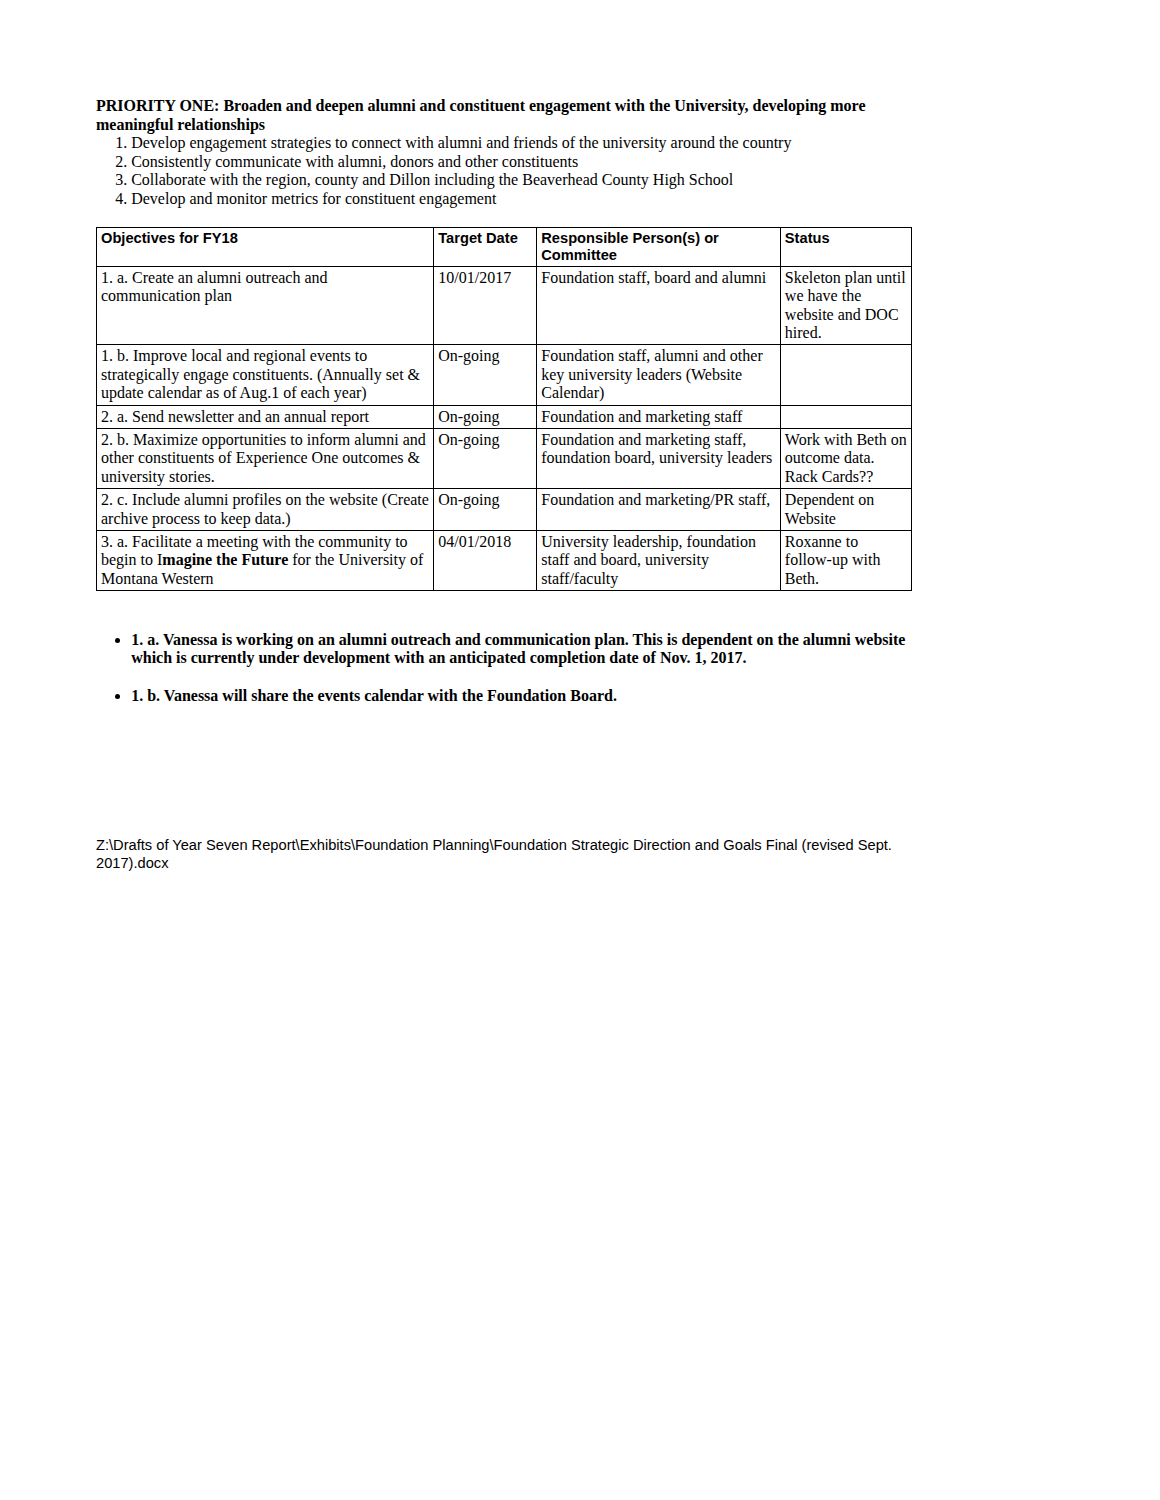PRIORITY ONE: Broaden and deepen alumni and constituent engagement with the University, developing more meaningful relationships
Develop engagement strategies to connect with alumni and friends of the university around the country
Consistently communicate with alumni, donors and other constituents
Collaborate with the region, county and Dillon including the Beaverhead County High School
Develop and monitor metrics for constituent engagement
| Objectives for FY18 | Target Date | Responsible Person(s) or Committee | Status |
| --- | --- | --- | --- |
| 1. a. Create an alumni outreach and communication plan | 10/01/2017 | Foundation staff, board and alumni | Skeleton plan until we have the website and DOC hired. |
| 1. b. Improve local and regional events to strategically engage constituents. (Annually set & update calendar as of Aug.1 of each year) | On-going | Foundation staff, alumni and other key university leaders (Website Calendar) | |
| 2. a. Send newsletter and an annual report | On-going | Foundation and marketing staff | |
| 2. b. Maximize opportunities to inform alumni and other constituents of Experience One outcomes & university stories. | On-going | Foundation and marketing staff, foundation board, university leaders | Work with Beth on outcome data. Rack Cards?? |
| 2. c. Include alumni profiles on the website (Create archive process to keep data.) | On-going | Foundation and marketing/PR staff, | Dependent on Website |
| 3. a. Facilitate a meeting with the community to begin to I magine the Future for the University of Montana Western | 04/01/2018 | University leadership, foundation staff and board, university staff/faculty | Roxanne to follow-up with Beth. |
1. a. Vanessa is working on an alumni outreach and communication plan. This is dependent on the alumni website which is currently under development with an anticipated completion date of Nov. 1, 2017.
1. b. Vanessa will share the events calendar with the Foundation Board.
Z:\Drafts of Year Seven Report\Exhibits\Foundation Planning\Foundation Strategic Direction and Goals Final (revised Sept. 2017).docx